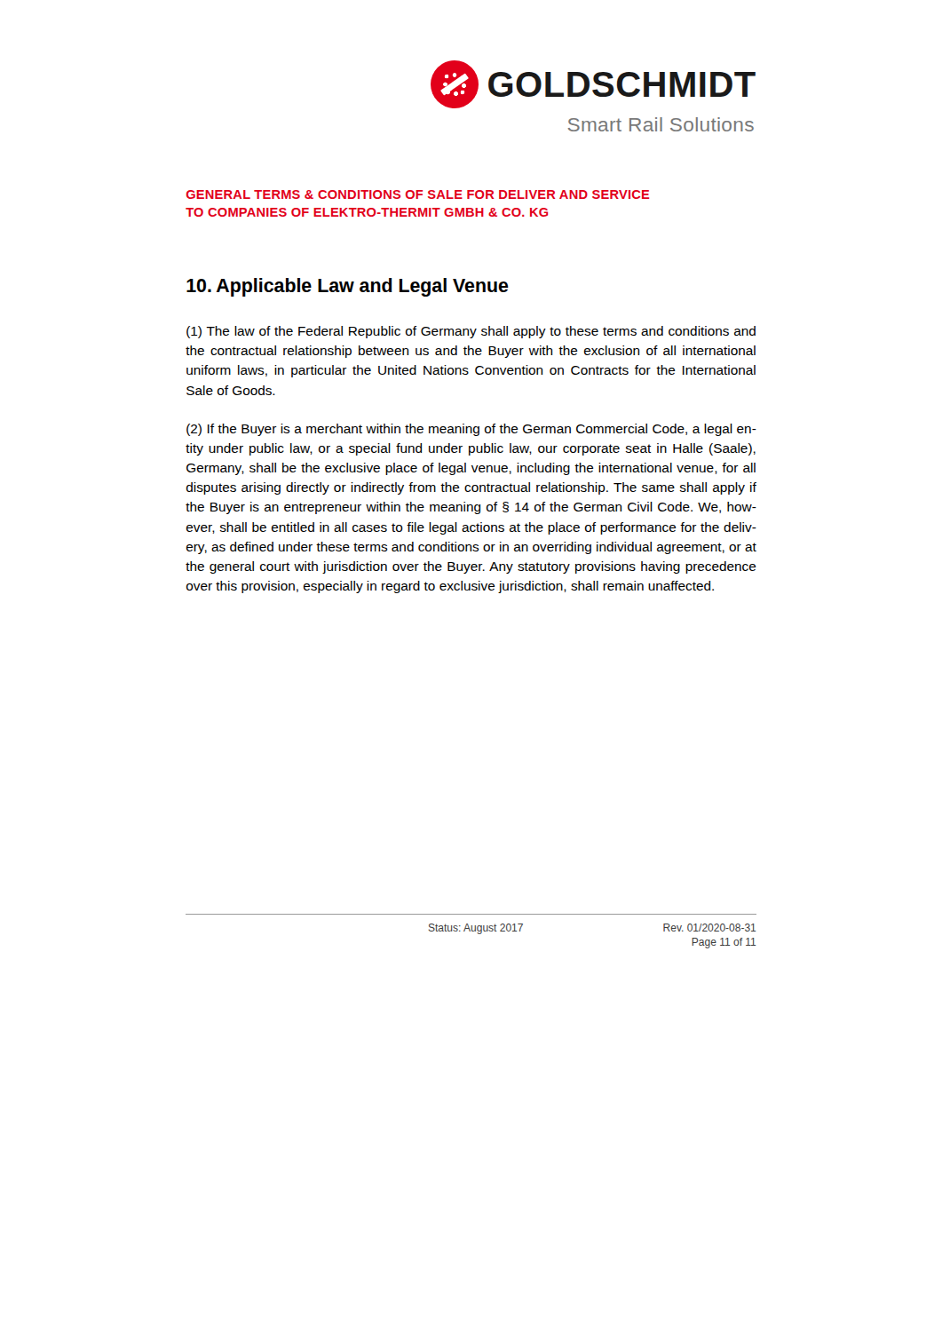GOLDSCHMIDT
Smart Rail Solutions
General Terms & Conditions of Sale for Deliver and Service
to Companies of Elektro-Thermit GmbH & Co. KG
10. Applicable Law and Legal Venue
(1) The law of the Federal Republic of Germany shall apply to these terms and conditions and the contractual relationship between us and the Buyer with the exclusion of all international uniform laws, in particular the United Nations Convention on Contracts for the International Sale of Goods.
(2) If the Buyer is a merchant within the meaning of the German Commercial Code, a legal entity under public law, or a special fund under public law, our corporate seat in Halle (Saale), Germany, shall be the exclusive place of legal venue, including the international venue, for all disputes arising directly or indirectly from the contractual relationship. The same shall apply if the Buyer is an entrepreneur within the meaning of § 14 of the German Civil Code. We, however, shall be entitled in all cases to file legal actions at the place of performance for the delivery, as defined under these terms and conditions or in an overriding individual agreement, or at the general court with jurisdiction over the Buyer. Any statutory provisions having precedence over this provision, especially in regard to exclusive jurisdiction, shall remain unaffected.
Status: August 2017
Rev. 01/2020-08-31
Page 11 of 11